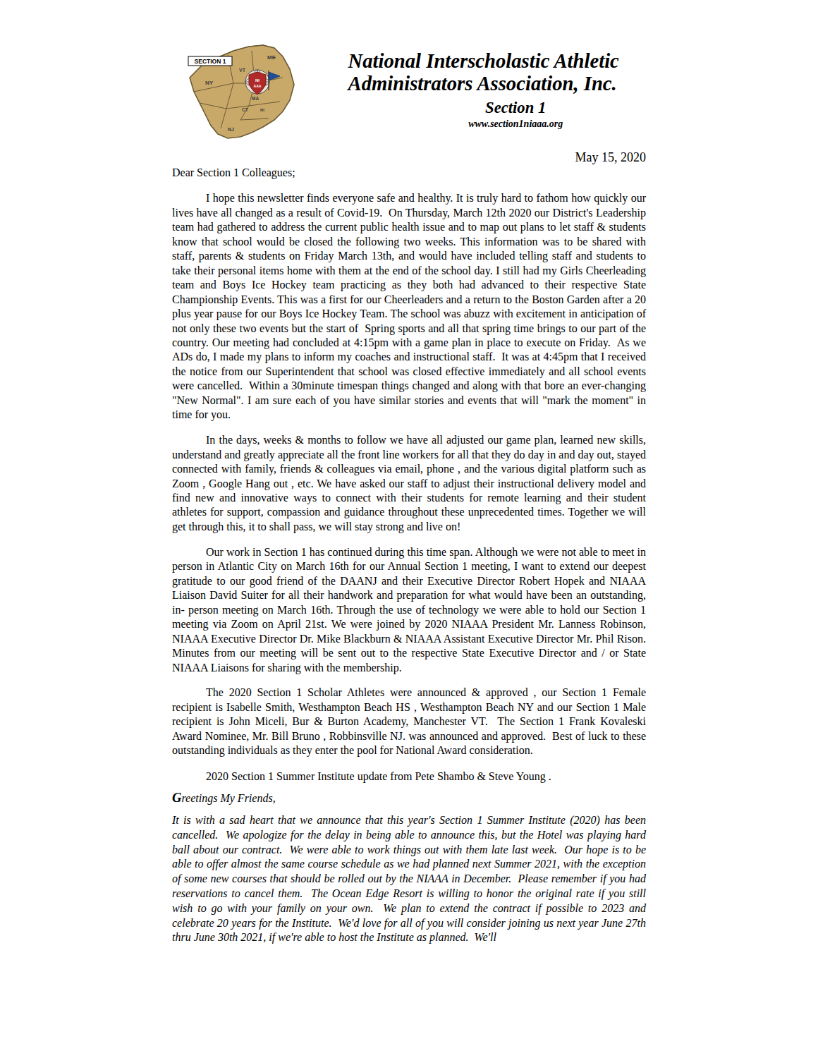SECTION 1 ME VT NH NY MA CT RI NJ NI AAA
National Interscholastic Athletic
Administrators Association, Inc.
Section 1
www.section1niaaa.org
May 15, 2020
Dear Section 1 Colleagues;
I hope this newsletter finds everyone safe and healthy. It is truly hard to fathom how quickly our lives have all changed as a result of Covid-19. On Thursday, March 12th 2020 our District's Leadership team had gathered to address the current public health issue and to map out plans to let staff & students know that school would be closed the following two weeks. This information was to be shared with staff, parents & students on Friday March 13th, and would have included telling staff and students to take their personal items home with them at the end of the school day. I still had my Girls Cheerleading team and Boys Ice Hockey team practicing as they both had advanced to their respective State Championship Events. This was a first for our Cheerleaders and a return to the Boston Garden after a 20 plus year pause for our Boys Ice Hockey Team. The school was abuzz with excitement in anticipation of not only these two events but the start of Spring sports and all that spring time brings to our part of the country. Our meeting had concluded at 4:15pm with a game plan in place to execute on Friday. As we ADs do, I made my plans to inform my coaches and instructional staff. It was at 4:45pm that I received the notice from our Superintendent that school was closed effective immediately and all school events were cancelled. Within a 30minute timespan things changed and along with that bore an ever-changing "New Normal". I am sure each of you have similar stories and events that will "mark the moment" in time for you.
In the days, weeks & months to follow we have all adjusted our game plan, learned new skills, understand and greatly appreciate all the front line workers for all that they do day in and day out, stayed connected with family, friends & colleagues via email, phone , and the various digital platform such as Zoom , Google Hang out , etc. We have asked our staff to adjust their instructional delivery model and find new and innovative ways to connect with their students for remote learning and their student athletes for support, compassion and guidance throughout these unprecedented times. Together we will get through this, it to shall pass, we will stay strong and live on!
Our work in Section 1 has continued during this time span. Although we were not able to meet in person in Atlantic City on March 16th for our Annual Section 1 meeting, I want to extend our deepest gratitude to our good friend of the DAANJ and their Executive Director Robert Hopek and NIAAA Liaison David Suiter for all their handwork and preparation for what would have been an outstanding, in- person meeting on March 16th. Through the use of technology we were able to hold our Section 1 meeting via Zoom on April 21st. We were joined by 2020 NIAAA President Mr. Lanness Robinson, NIAAA Executive Director Dr. Mike Blackburn & NIAAA Assistant Executive Director Mr. Phil Rison. Minutes from our meeting will be sent out to the respective State Executive Director and / or State NIAAA Liaisons for sharing with the membership.
The 2020 Section 1 Scholar Athletes were announced & approved , our Section 1 Female recipient is Isabelle Smith, Westhampton Beach HS , Westhampton Beach NY and our Section 1 Male recipient is John Miceli, Bur & Burton Academy, Manchester VT. The Section 1 Frank Kovaleski Award Nominee, Mr. Bill Bruno , Robbinsville NJ. was announced and approved. Best of luck to these outstanding individuals as they enter the pool for National Award consideration.
2020 Section 1 Summer Institute update from Pete Shambo & Steve Young .
Greetings My Friends,
It is with a sad heart that we announce that this year's Section 1 Summer Institute (2020) has been cancelled. We apologize for the delay in being able to announce this, but the Hotel was playing hard ball about our contract. We were able to work things out with them late last week. Our hope is to be able to offer almost the same course schedule as we had planned next Summer 2021, with the exception of some new courses that should be rolled out by the NIAAA in December. Please remember if you had reservations to cancel them. The Ocean Edge Resort is willing to honor the original rate if you still wish to go with your family on your own. We plan to extend the contract if possible to 2023 and celebrate 20 years for the Institute. We'd love for all of you will consider joining us next year June 27th thru June 30th 2021, if we're able to host the Institute as planned. We'll